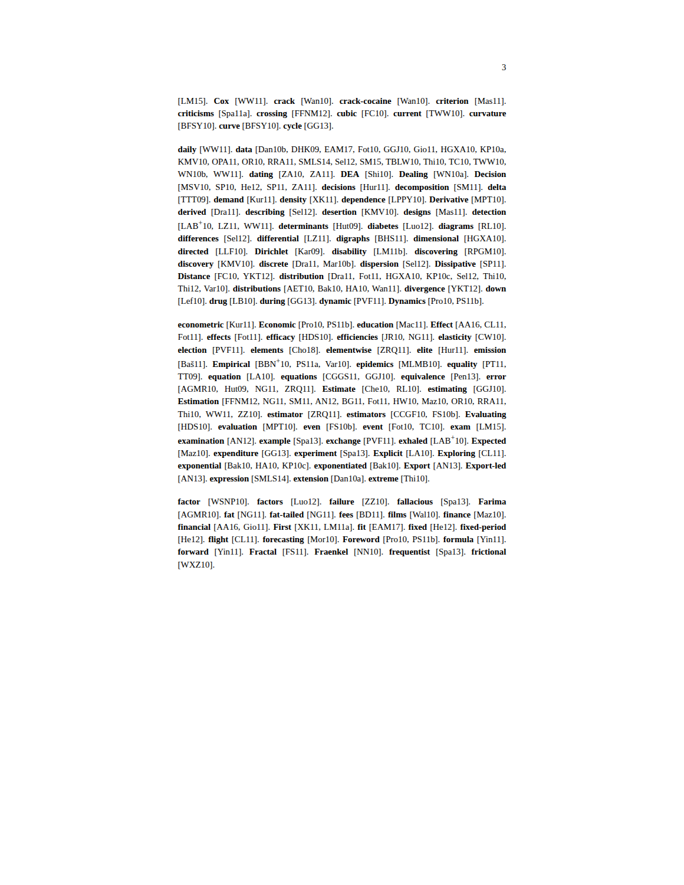3
[LM15]. Cox [WW11]. crack [Wan10]. crack-cocaine [Wan10]. criterion [Mas11]. criticisms [Spa11a]. crossing [FFNM12]. cubic [FC10]. current [TWW10]. curvature [BFSY10]. curve [BFSY10]. cycle [GG13].
daily [WW11]. data [Dan10b, DHK09, EAM17, Fot10, GGJ10, Gio11, HGXA10, KP10a, KMV10, OPA11, OR10, RRA11, SMLS14, Sel12, SM15, TBLW10, Thi10, TC10, TWW10, WN10b, WW11]. dating [ZA10, ZA11]. DEA [Shi10]. Dealing [WN10a]. Decision [MSV10, SP10, He12, SP11, ZA11]. decisions [Hur11]. decomposition [SM11]. delta [TTT09]. demand [Kur11]. density [XK11]. dependence [LPPY10]. Derivative [MPT10]. derived [Dra11]. describing [Sel12]. desertion [KMV10]. designs [Mas11]. detection [LAB+10, LZ11, WW11]. determinants [Hut09]. diabetes [Luo12]. diagrams [RL10]. differences [Sel12]. differential [LZ11]. digraphs [BHS11]. dimensional [HGXA10]. directed [LLF10]. Dirichlet [Kar09]. disability [LM11b]. discovering [RPGM10]. discovery [KMV10]. discrete [Dra11, Mar10b]. dispersion [Sel12]. Dissipative [SP11]. Distance [FC10, YKT12]. distribution [Dra11, Fot11, HGXA10, KP10c, Sel12, Thi10, Thi12, Var10]. distributions [AET10, Bak10, HA10, Wan11]. divergence [YKT12]. down [Lef10]. drug [LB10]. during [GG13]. dynamic [PVF11]. Dynamics [Pro10, PS11b].
econometric [Kur11]. Economic [Pro10, PS11b]. education [Mac11]. Effect [AA16, CL11, Fot11]. effects [Fot11]. efficacy [HDS10]. efficiencies [JR10, NG11]. elasticity [CW10]. election [PVF11]. elements [Cho18]. elementwise [ZRQ11]. elite [Hur11]. emission [Baš11]. Empirical [BBN+10, PS11a, Var10]. epidemics [MLMB10]. equality [PT11, TT09]. equation [LA10]. equations [CGGS11, GGJ10]. equivalence [Pen13]. error [AGMR10, Hut09, NG11, ZRQ11]. Estimate [Che10, RL10]. estimating [GGJ10]. Estimation [FFNM12, NG11, SM11, AN12, BG11, Fot11, HW10, Maz10, OR10, RRA11, Thi10, WW11, ZZ10]. estimator [ZRQ11]. estimators [CCGF10, FS10b]. Evaluating [HDS10]. evaluation [MPT10]. even [FS10b]. event [Fot10, TC10]. exam [LM15]. examination [AN12]. example [Spa13]. exchange [PVF11]. exhaled [LAB+10]. Expected [Maz10]. expenditure [GG13]. experiment [Spa13]. Explicit [LA10]. Exploring [CL11]. exponential [Bak10, HA10, KP10c]. exponentiated [Bak10]. Export [AN13]. Export-led [AN13]. expression [SMLS14]. extension [Dan10a]. extreme [Thi10].
factor [WSNP10]. factors [Luo12]. failure [ZZ10]. fallacious [Spa13]. Farima [AGMR10]. fat [NG11]. fat-tailed [NG11]. fees [BD11]. films [Wal10]. finance [Maz10]. financial [AA16, Gio11]. First [XK11, LM11a]. fit [EAM17]. fixed [He12]. fixed-period [He12]. flight [CL11]. forecasting [Mor10]. Foreword [Pro10, PS11b]. formula [Yin11]. forward [Yin11]. Fractal [FS11]. Fraenkel [NN10]. frequentist [Spa13]. frictional [WXZ10].